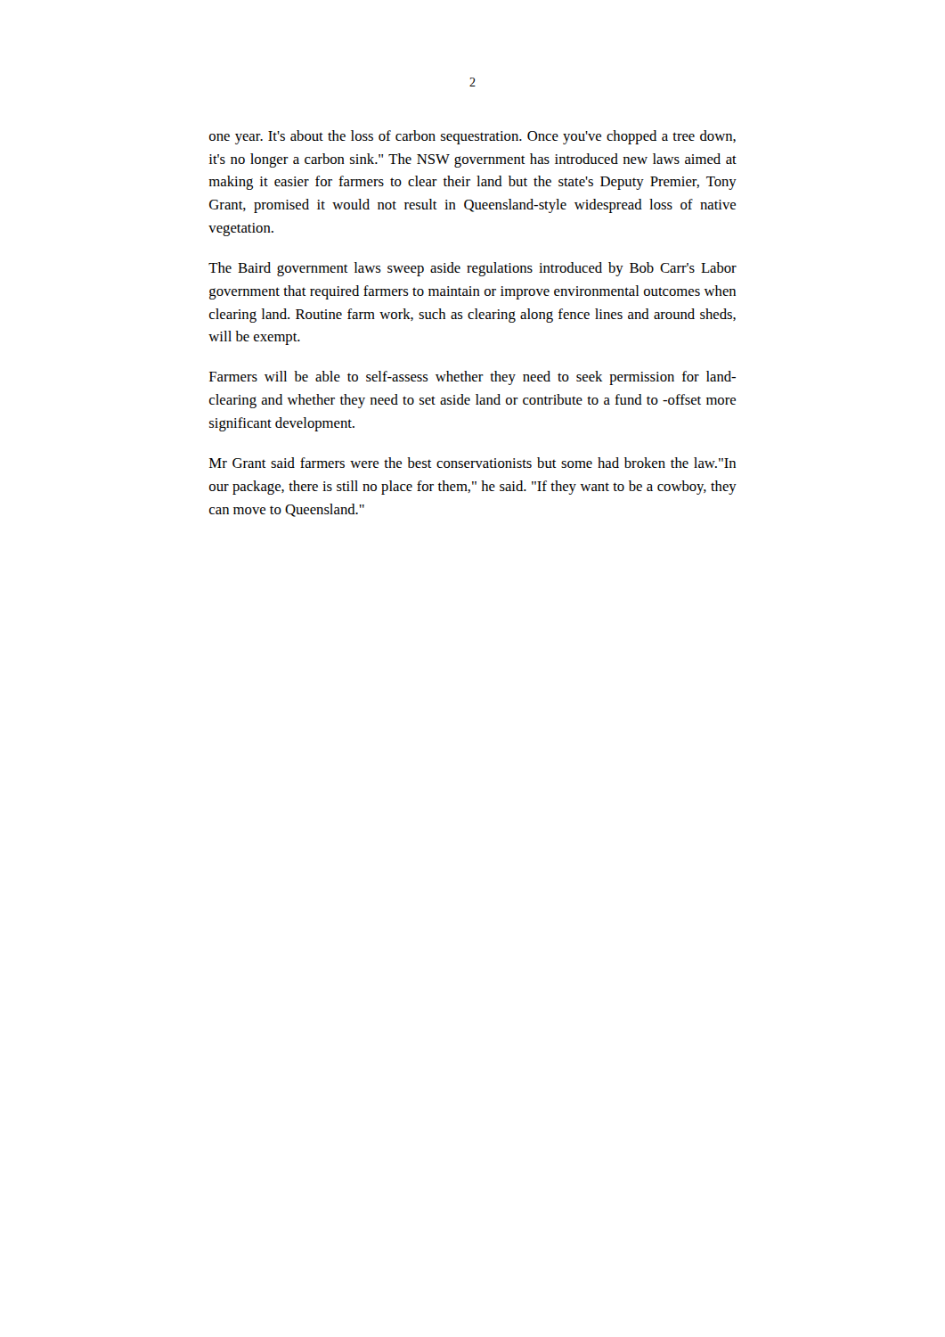2
one year. It's about the loss of carbon sequestration. Once you've chopped a tree down, it's no longer a carbon sink." The NSW government has introduced new laws aimed at making it easier for farmers to clear their land but the state's Deputy Premier, Tony Grant, promised it would not result in Queensland-style widespread loss of native vegetation.
The Baird government laws sweep aside regulations introduced by Bob Carr's Labor government that required farmers to maintain or improve environmental outcomes when clearing land. Routine farm work, such as clearing along fence lines and around sheds, will be exempt.
Farmers will be able to self-assess whether they need to seek permission for land-clearing and whether they need to set aside land or contribute to a fund to -offset more significant development.
Mr Grant said farmers were the best conservationists but some had broken the law."In our package, there is still no place for them," he said. "If they want to be a cowboy, they can move to Queensland."